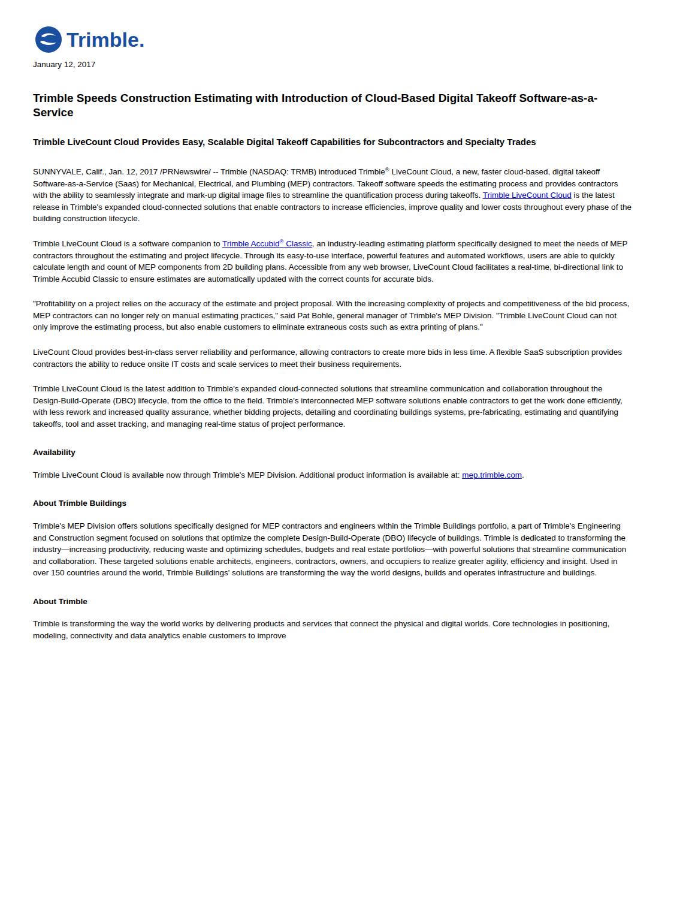Trimble.
January 12, 2017
Trimble Speeds Construction Estimating with Introduction of Cloud-Based Digital Takeoff Software-as-a-Service
Trimble LiveCount Cloud Provides Easy, Scalable Digital Takeoff Capabilities for Subcontractors and Specialty Trades
SUNNYVALE, Calif., Jan. 12, 2017 /PRNewswire/ -- Trimble (NASDAQ: TRMB) introduced Trimble® LiveCount Cloud, a new, faster cloud-based, digital takeoff Software-as-a-Service (Saas) for Mechanical, Electrical, and Plumbing (MEP) contractors. Takeoff software speeds the estimating process and provides contractors with the ability to seamlessly integrate and mark-up digital image files to streamline the quantification process during takeoffs. Trimble LiveCount Cloud is the latest release in Trimble's expanded cloud-connected solutions that enable contractors to increase efficiencies, improve quality and lower costs throughout every phase of the building construction lifecycle.
Trimble LiveCount Cloud is a software companion to Trimble Accubid® Classic, an industry-leading estimating platform specifically designed to meet the needs of MEP contractors throughout the estimating and project lifecycle. Through its easy-to-use interface, powerful features and automated workflows, users are able to quickly calculate length and count of MEP components from 2D building plans. Accessible from any web browser, LiveCount Cloud facilitates a real-time, bi-directional link to Trimble Accubid Classic to ensure estimates are automatically updated with the correct counts for accurate bids.
"Profitability on a project relies on the accuracy of the estimate and project proposal. With the increasing complexity of projects and competitiveness of the bid process, MEP contractors can no longer rely on manual estimating practices," said Pat Bohle, general manager of Trimble's MEP Division. "Trimble LiveCount Cloud can not only improve the estimating process, but also enable customers to eliminate extraneous costs such as extra printing of plans."
LiveCount Cloud provides best-in-class server reliability and performance, allowing contractors to create more bids in less time. A flexible SaaS subscription provides contractors the ability to reduce onsite IT costs and scale services to meet their business requirements.
Trimble LiveCount Cloud is the latest addition to Trimble's expanded cloud-connected solutions that streamline communication and collaboration throughout the Design-Build-Operate (DBO) lifecycle, from the office to the field. Trimble's interconnected MEP software solutions enable contractors to get the work done efficiently, with less rework and increased quality assurance, whether bidding projects, detailing and coordinating buildings systems, pre-fabricating, estimating and quantifying takeoffs, tool and asset tracking, and managing real-time status of project performance.
Availability
Trimble LiveCount Cloud is available now through Trimble's MEP Division. Additional product information is available at: mep.trimble.com.
About Trimble Buildings
Trimble's MEP Division offers solutions specifically designed for MEP contractors and engineers within the Trimble Buildings portfolio, a part of Trimble's Engineering and Construction segment focused on solutions that optimize the complete Design-Build-Operate (DBO) lifecycle of buildings. Trimble is dedicated to transforming the industry—increasing productivity, reducing waste and optimizing schedules, budgets and real estate portfolios—with powerful solutions that streamline communication and collaboration. These targeted solutions enable architects, engineers, contractors, owners, and occupiers to realize greater agility, efficiency and insight. Used in over 150 countries around the world, Trimble Buildings' solutions are transforming the way the world designs, builds and operates infrastructure and buildings.
About Trimble
Trimble is transforming the way the world works by delivering products and services that connect the physical and digital worlds. Core technologies in positioning, modeling, connectivity and data analytics enable customers to improve